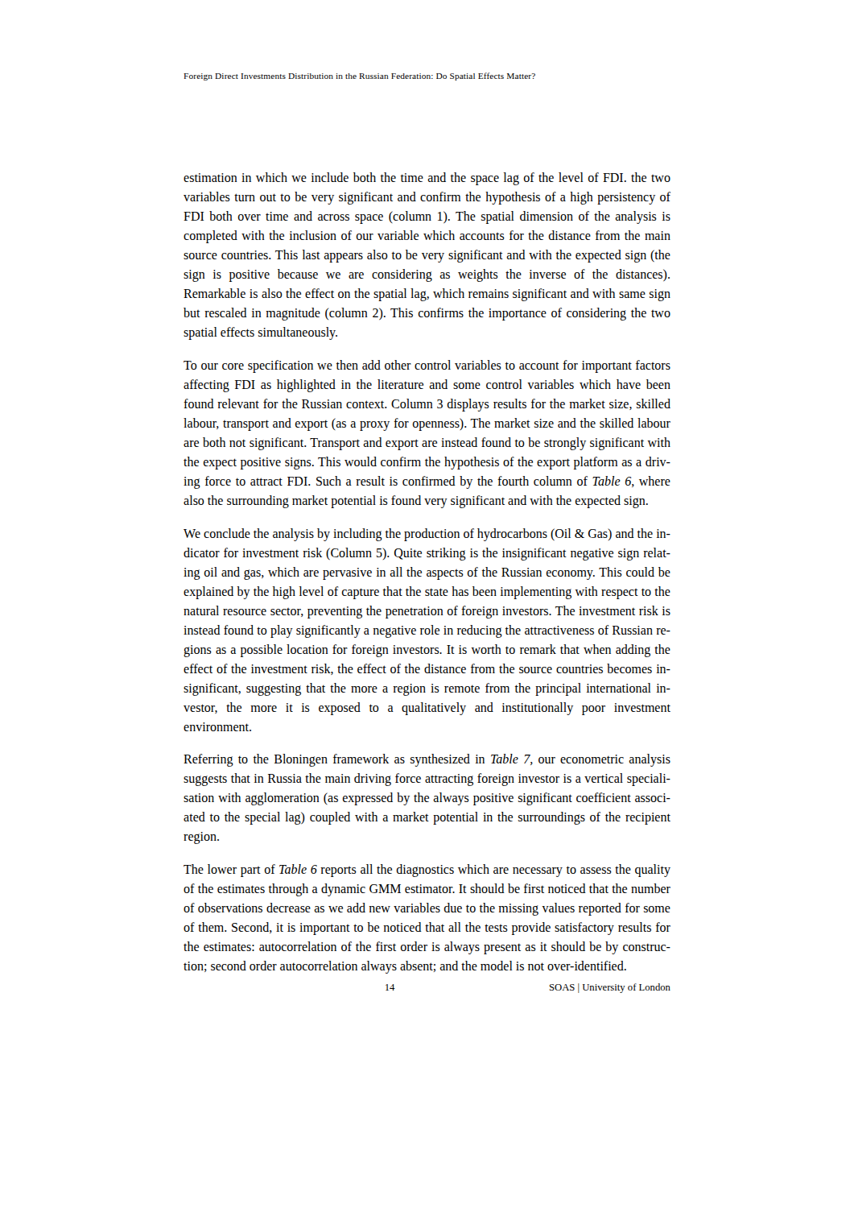Foreign Direct Investments Distribution in the Russian Federation: Do Spatial Effects Matter?
estimation in which we include both the time and the space lag of the level of FDI. the two variables turn out to be very significant and confirm the hypothesis of a high persistency of FDI both over time and across space (column 1). The spatial dimension of the analysis is completed with the inclusion of our variable which accounts for the distance from the main source countries. This last appears also to be very significant and with the expected sign (the sign is positive because we are considering as weights the inverse of the distances). Remarkable is also the effect on the spatial lag, which remains significant and with same sign but rescaled in magnitude (column 2). This confirms the importance of considering the two spatial effects simultaneously.
To our core specification we then add other control variables to account for important factors affecting FDI as highlighted in the literature and some control variables which have been found relevant for the Russian context. Column 3 displays results for the market size, skilled labour, transport and export (as a proxy for openness). The market size and the skilled labour are both not significant. Transport and export are instead found to be strongly significant with the expect positive signs. This would confirm the hypothesis of the export platform as a driving force to attract FDI. Such a result is confirmed by the fourth column of Table 6, where also the surrounding market potential is found very significant and with the expected sign.
We conclude the analysis by including the production of hydrocarbons (Oil & Gas) and the indicator for investment risk (Column 5). Quite striking is the insignificant negative sign relating oil and gas, which are pervasive in all the aspects of the Russian economy. This could be explained by the high level of capture that the state has been implementing with respect to the natural resource sector, preventing the penetration of foreign investors. The investment risk is instead found to play significantly a negative role in reducing the attractiveness of Russian regions as a possible location for foreign investors. It is worth to remark that when adding the effect of the investment risk, the effect of the distance from the source countries becomes insignificant, suggesting that the more a region is remote from the principal international investor, the more it is exposed to a qualitatively and institutionally poor investment environment.
Referring to the Bloningen framework as synthesized in Table 7, our econometric analysis suggests that in Russia the main driving force attracting foreign investor is a vertical specialisation with agglomeration (as expressed by the always positive significant coefficient associated to the special lag) coupled with a market potential in the surroundings of the recipient region.
The lower part of Table 6 reports all the diagnostics which are necessary to assess the quality of the estimates through a dynamic GMM estimator. It should be first noticed that the number of observations decrease as we add new variables due to the missing values reported for some of them. Second, it is important to be noticed that all the tests provide satisfactory results for the estimates: autocorrelation of the first order is always present as it should be by construction; second order autocorrelation always absent; and the model is not over-identified.
14 SOAS | University of London